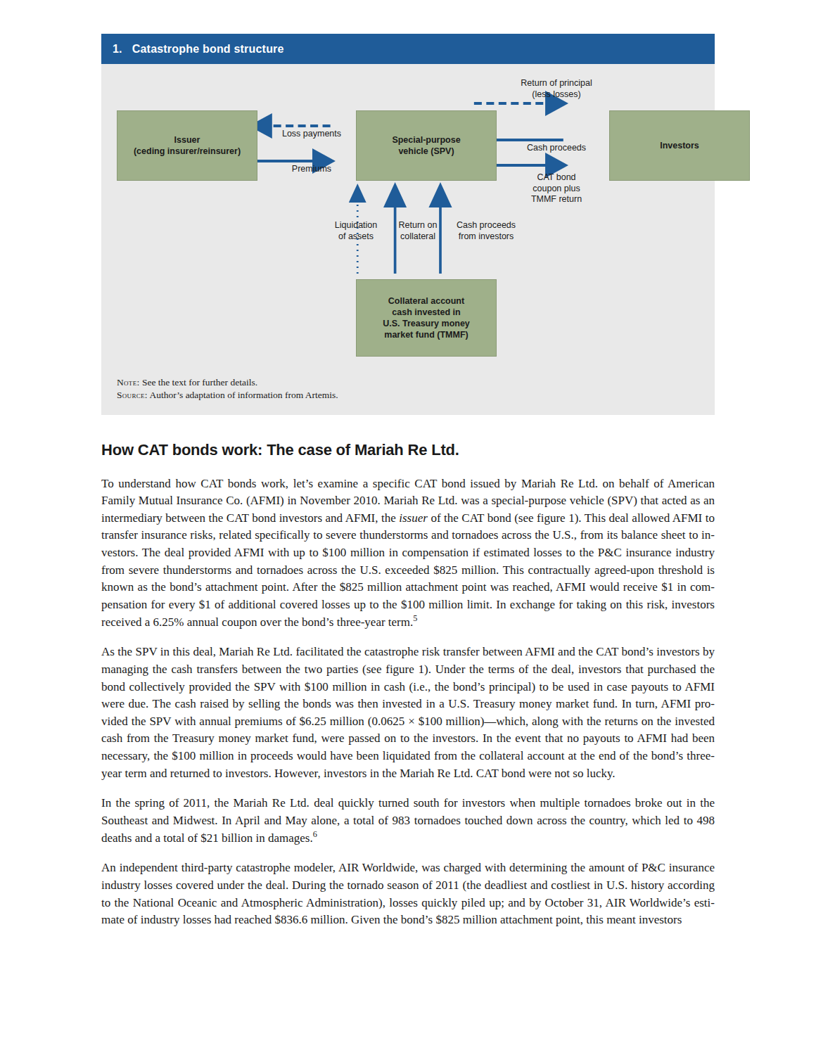1. Catastrophe bond structure
Issuer
(ceding insurer/reinsurer)
Special-purpose
vehicle (SPV)
Investors
Collateral account
cash invested in
U.S. Treasury money
market fund (TMMF)
Loss payments
Premiums
Return of principal
(less losses)
Cash proceeds
CAT bond
coupon plus
TMMF return
Liquidation
of assets
Return on
collateral
Cash proceeds
from investors
Note: See the text for further details.
Source: Author’s adaptation of information from Artemis.
How CAT bonds work: The case of Mariah Re Ltd.
To understand how CAT bonds work, let’s examine a specific CAT bond issued by Mariah Re Ltd. on behalf of American Family Mutual Insurance Co. (AFMI) in November 2010. Mariah Re Ltd. was a special-purpose vehicle (SPV) that acted as an intermediary between the CAT bond investors and AFMI, the issuer of the CAT bond (see figure 1). This deal allowed AFMI to transfer insurance risks, related specifically to severe thunderstorms and tornadoes across the U.S., from its balance sheet to investors. The deal provided AFMI with up to $100 million in compensation if estimated losses to the P&C insurance industry from severe thunderstorms and tornadoes across the U.S. exceeded $825 million. This contractually agreed-upon threshold is known as the bond’s attachment point. After the $825 million attachment point was reached, AFMI would receive $1 in compensation for every $1 of additional covered losses up to the $100 million limit. In exchange for taking on this risk, investors received a 6.25% annual coupon over the bond’s three-year term.5
As the SPV in this deal, Mariah Re Ltd. facilitated the catastrophe risk transfer between AFMI and the CAT bond’s investors by managing the cash transfers between the two parties (see figure 1). Under the terms of the deal, investors that purchased the bond collectively provided the SPV with $100 million in cash (i.e., the bond’s principal) to be used in case payouts to AFMI were due. The cash raised by selling the bonds was then invested in a U.S. Treasury money market fund. In turn, AFMI provided the SPV with annual premiums of $6.25 million (0.0625 × $100 million)—which, along with the returns on the invested cash from the Treasury money market fund, were passed on to the investors. In the event that no payouts to AFMI had been necessary, the $100 million in proceeds would have been liquidated from the collateral account at the end of the bond’s three-year term and returned to investors. However, investors in the Mariah Re Ltd. CAT bond were not so lucky.
In the spring of 2011, the Mariah Re Ltd. deal quickly turned south for investors when multiple tornadoes broke out in the Southeast and Midwest. In April and May alone, a total of 983 tornadoes touched down across the country, which led to 498 deaths and a total of $21 billion in damages.6
An independent third-party catastrophe modeler, AIR Worldwide, was charged with determining the amount of P&C insurance industry losses covered under the deal. During the tornado season of 2011 (the deadliest and costliest in U.S. history according to the National Oceanic and Atmospheric Administration), losses quickly piled up; and by October 31, AIR Worldwide’s estimate of industry losses had reached $836.6 million. Given the bond’s $825 million attachment point, this meant investors